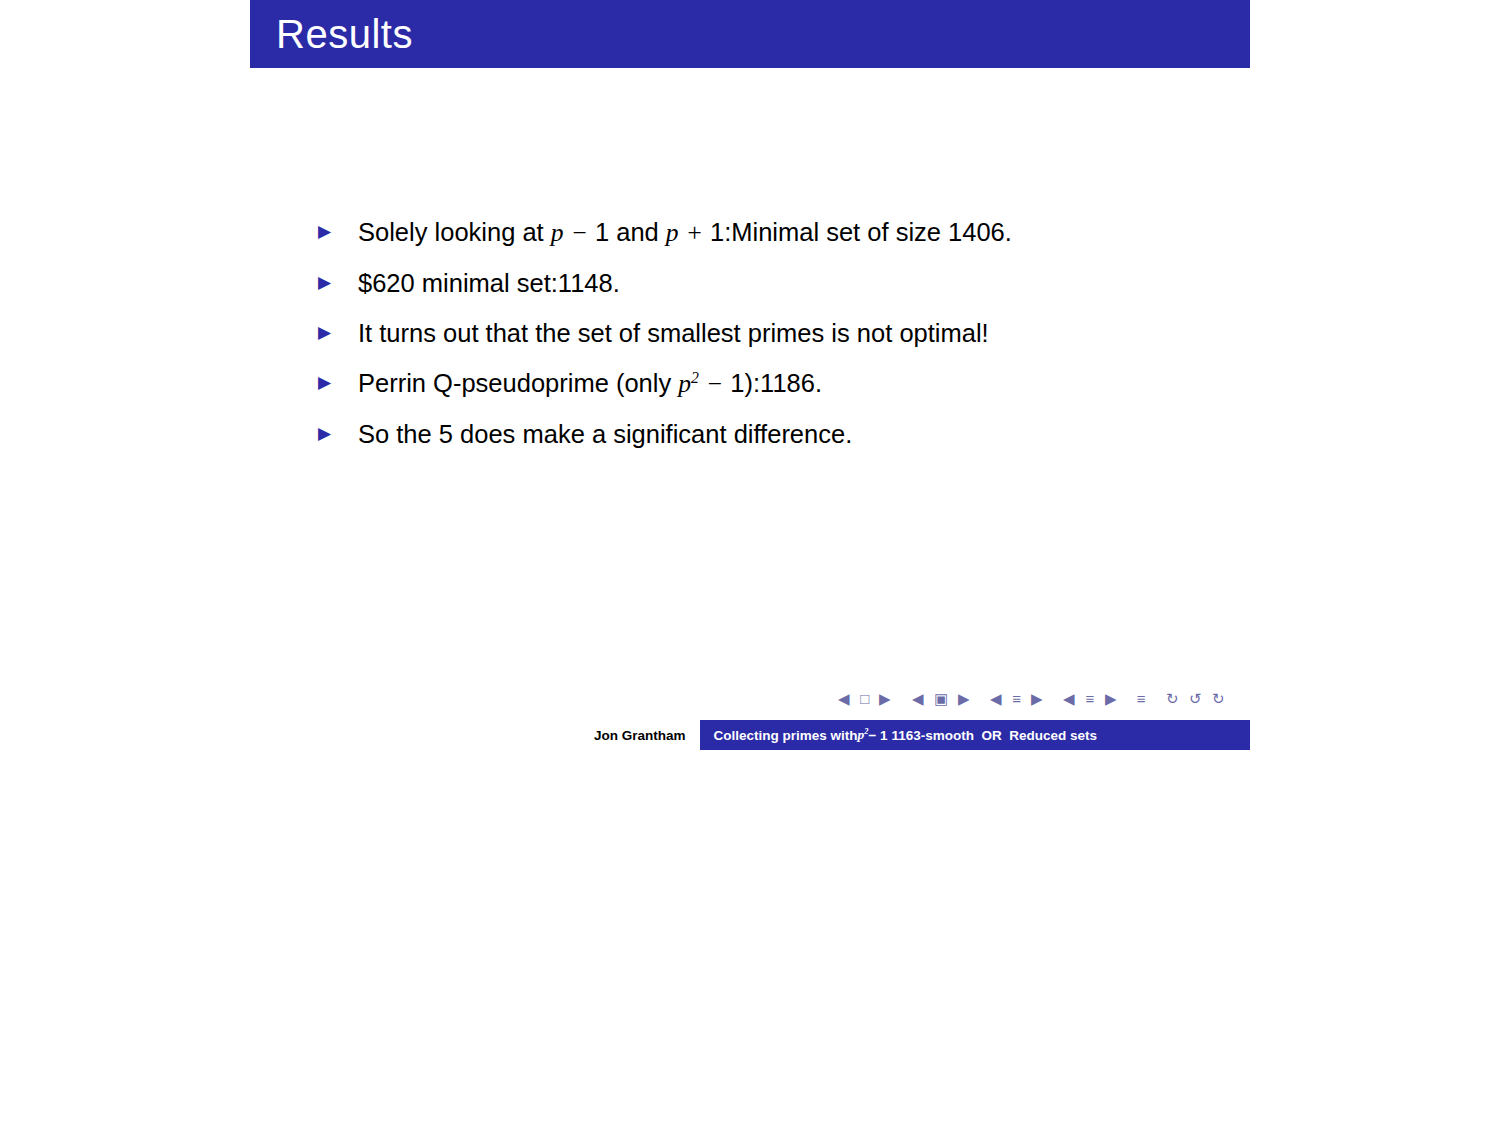Results
Solely looking at p − 1 and p + 1:Minimal set of size 1406.
$620 minimal set:1148.
It turns out that the set of smallest primes is not optimal!
Perrin Q-pseudoprime (only p2 − 1):1186.
So the 5 does make a significant difference.
◀ □ ▶ ◀ ▣ ▶ ◀ ≡ ▶ ◀ ≡ ▶ ≡ ↻ ↺ ↻
Jon Grantham
Collecting primes with p2 − 1 1163-smooth OR Reduced sets